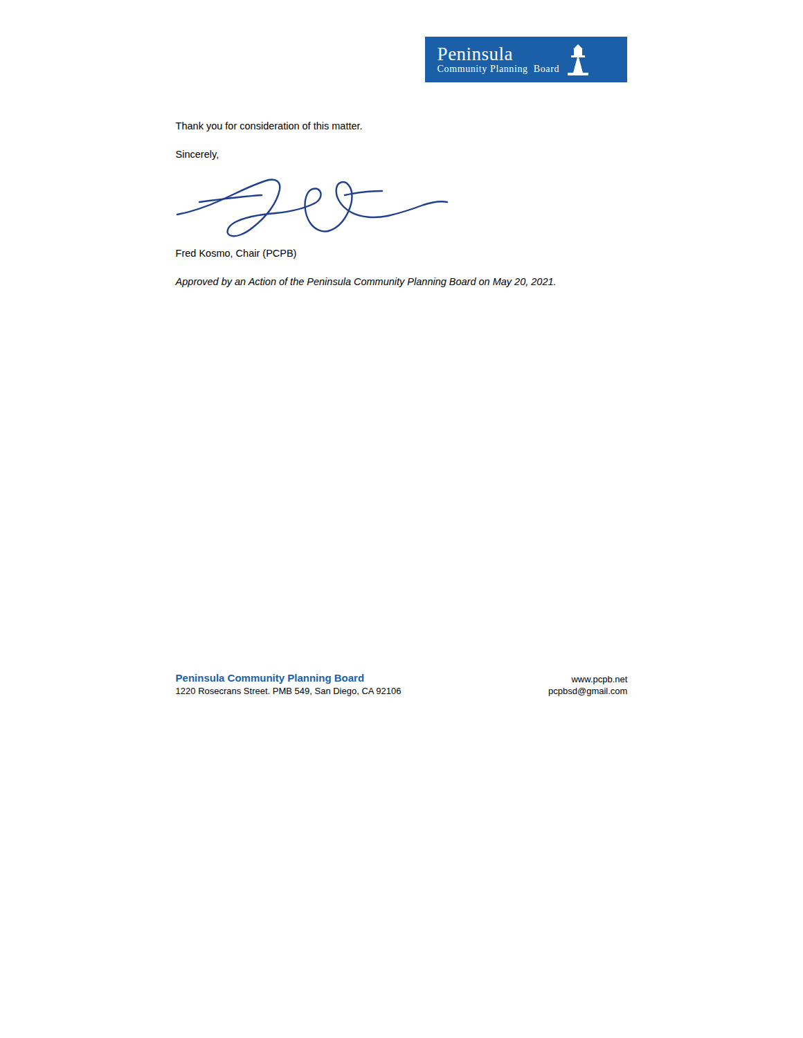Peninsula
Community Planning Board
Thank you for consideration of this matter.
Sincerely,
Fred Kosmo, Chair (PCPB)
Approved by an Action of the Peninsula Community Planning Board on May 20, 2021.
Peninsula Community Planning Board
1220 Rosecrans Street. PMB 549, San Diego, CA 92106
www.pcpb.net
pcpbsd@gmail.com